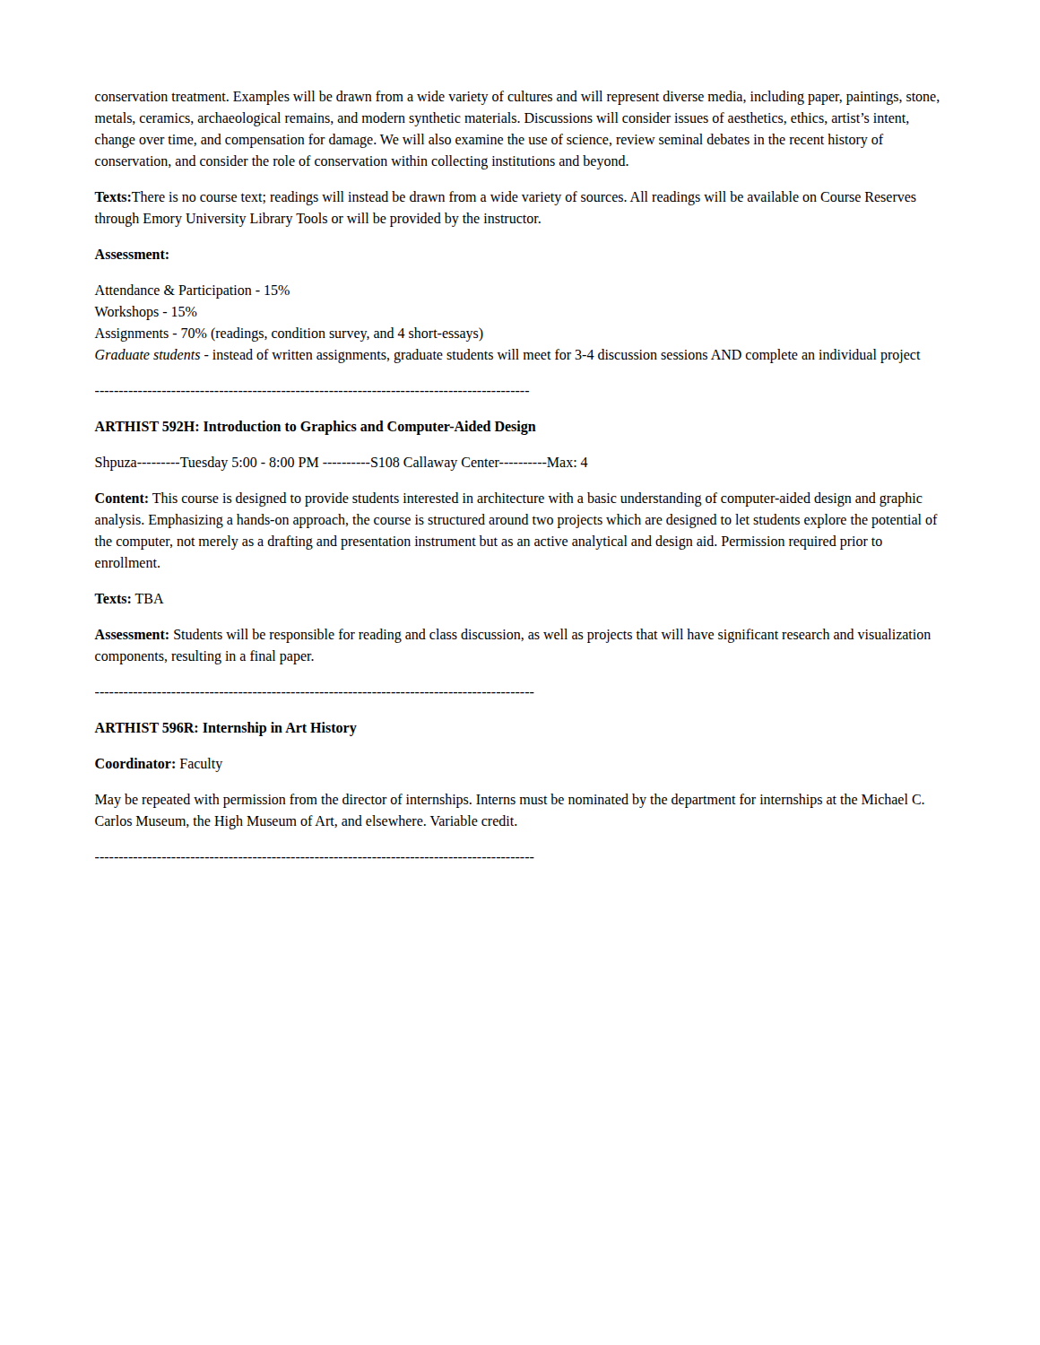conservation treatment. Examples will be drawn from a wide variety of cultures and will represent diverse media, including paper, paintings, stone, metals, ceramics, archaeological remains, and modern synthetic materials. Discussions will consider issues of aesthetics, ethics, artist’s intent, change over time, and compensation for damage. We will also examine the use of science, review seminal debates in the recent history of conservation, and consider the role of conservation within collecting institutions and beyond.
Texts: There is no course text; readings will instead be drawn from a wide variety of sources. All readings will be available on Course Reserves through Emory University Library Tools or will be provided by the instructor.
Assessment:
Attendance & Participation - 15%
Workshops - 15%
Assignments - 70% (readings, condition survey, and 4 short-essays)
Graduate students - instead of written assignments, graduate students will meet for 3-4 discussion sessions AND complete an individual project
-------------------------------------------------------------------------------------------
ARTHIST 592H: Introduction to Graphics and Computer-Aided Design
Shpuza---------Tuesday 5:00 - 8:00 PM ----------S108 Callaway Center----------Max: 4
Content: This course is designed to provide students interested in architecture with a basic understanding of computer-aided design and graphic analysis. Emphasizing a hands-on approach, the course is structured around two projects which are designed to let students explore the potential of the computer, not merely as a drafting and presentation instrument but as an active analytical and design aid. Permission required prior to enrollment.
Texts: TBA
Assessment: Students will be responsible for reading and class discussion, as well as projects that will have significant research and visualization components, resulting in a final paper.
--------------------------------------------------------------------------------------------
ARTHIST 596R: Internship in Art History
Coordinator: Faculty
May be repeated with permission from the director of internships. Interns must be nominated by the department for internships at the Michael C. Carlos Museum, the High Museum of Art, and elsewhere. Variable credit.
--------------------------------------------------------------------------------------------